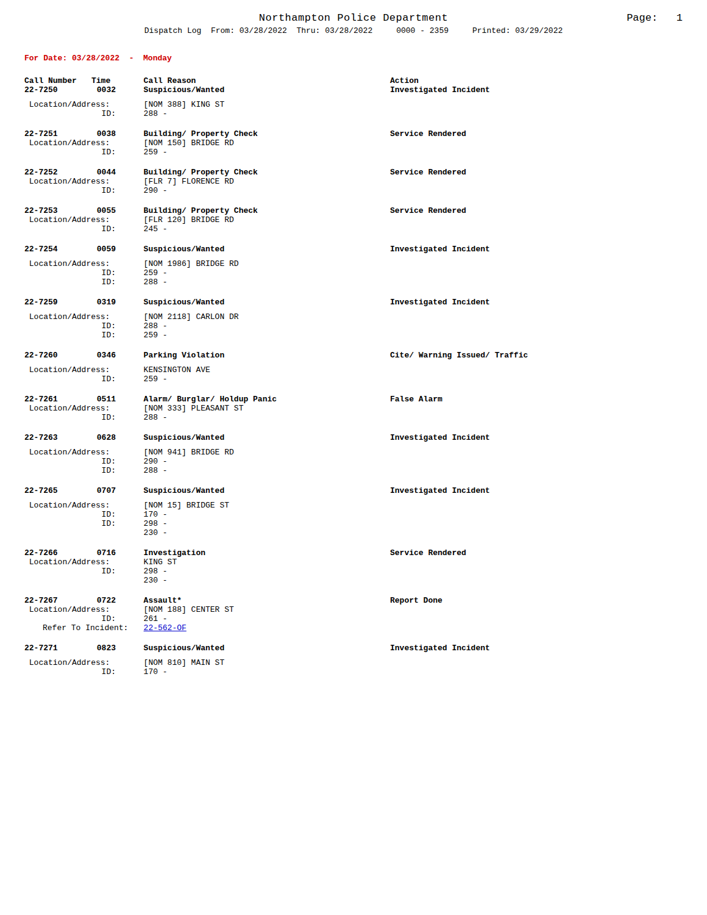Northampton Police Department
Page: 1
Dispatch Log From: 03/28/2022 Thru: 03/28/2022 0000 - 2359 Printed: 03/29/2022
For Date: 03/28/2022 - Monday
| Call Number | Time | Call Reason | Action |
| 22-7250 | 0032 | Suspicious/Wanted | Investigated Incident |
| Location/Address: | [NOM 388] KING ST |
| | ID: | 288 - |
| 22-7251 | 0038 | Building/ Property Check | Service Rendered |
| Location/Address: | [NOM 150] BRIDGE RD |
| | ID: | 259 - |
| 22-7252 | 0044 | Building/ Property Check | Service Rendered |
| Location/Address: | [FLR 7] FLORENCE RD |
| | ID: | 290 - |
| 22-7253 | 0055 | Building/ Property Check | Service Rendered |
| Location/Address: | [FLR 120] BRIDGE RD |
| | ID: | 245 - |
| 22-7254 | 0059 | Suspicious/Wanted | Investigated Incident |
| Location/Address: | [NOM 1986] BRIDGE RD |
| | ID: | 259 - |
| | ID: | 288 - |
| 22-7259 | 0319 | Suspicious/Wanted | Investigated Incident |
| Location/Address: | [NOM 2118] CARLON DR |
| | ID: | 288 - |
| | ID: | 259 - |
| 22-7260 | 0346 | Parking Violation | Cite/ Warning Issued/ Traffic |
| Location/Address: | KENSINGTON AVE |
| | ID: | 259 - |
| 22-7261 | 0511 | Alarm/ Burglar/ Holdup Panic | False Alarm |
| Location/Address: | [NOM 333] PLEASANT ST |
| | ID: | 288 - |
| 22-7263 | 0628 | Suspicious/Wanted | Investigated Incident |
| Location/Address: | [NOM 941] BRIDGE RD |
| | ID: | 290 - |
| | ID: | 288 - |
| 22-7265 | 0707 | Suspicious/Wanted | Investigated Incident |
| Location/Address: | [NOM 15] BRIDGE ST |
| | ID: | 170 - |
| | ID: | 298 - |
| | | 230 - |
| 22-7266 | 0716 | Investigation | Service Rendered |
| Location/Address: | KING ST |
| | ID: | 298 - |
| | | 230 - |
| 22-7267 | 0722 | Assault* | Report Done |
| Location/Address: | [NOM 188] CENTER ST |
| | ID: | 261 - |
| Refer To Incident: | 22-562-OF |
| 22-7271 | 0823 | Suspicious/Wanted | Investigated Incident |
| Location/Address: | [NOM 810] MAIN ST |
| | ID: | 170 - |